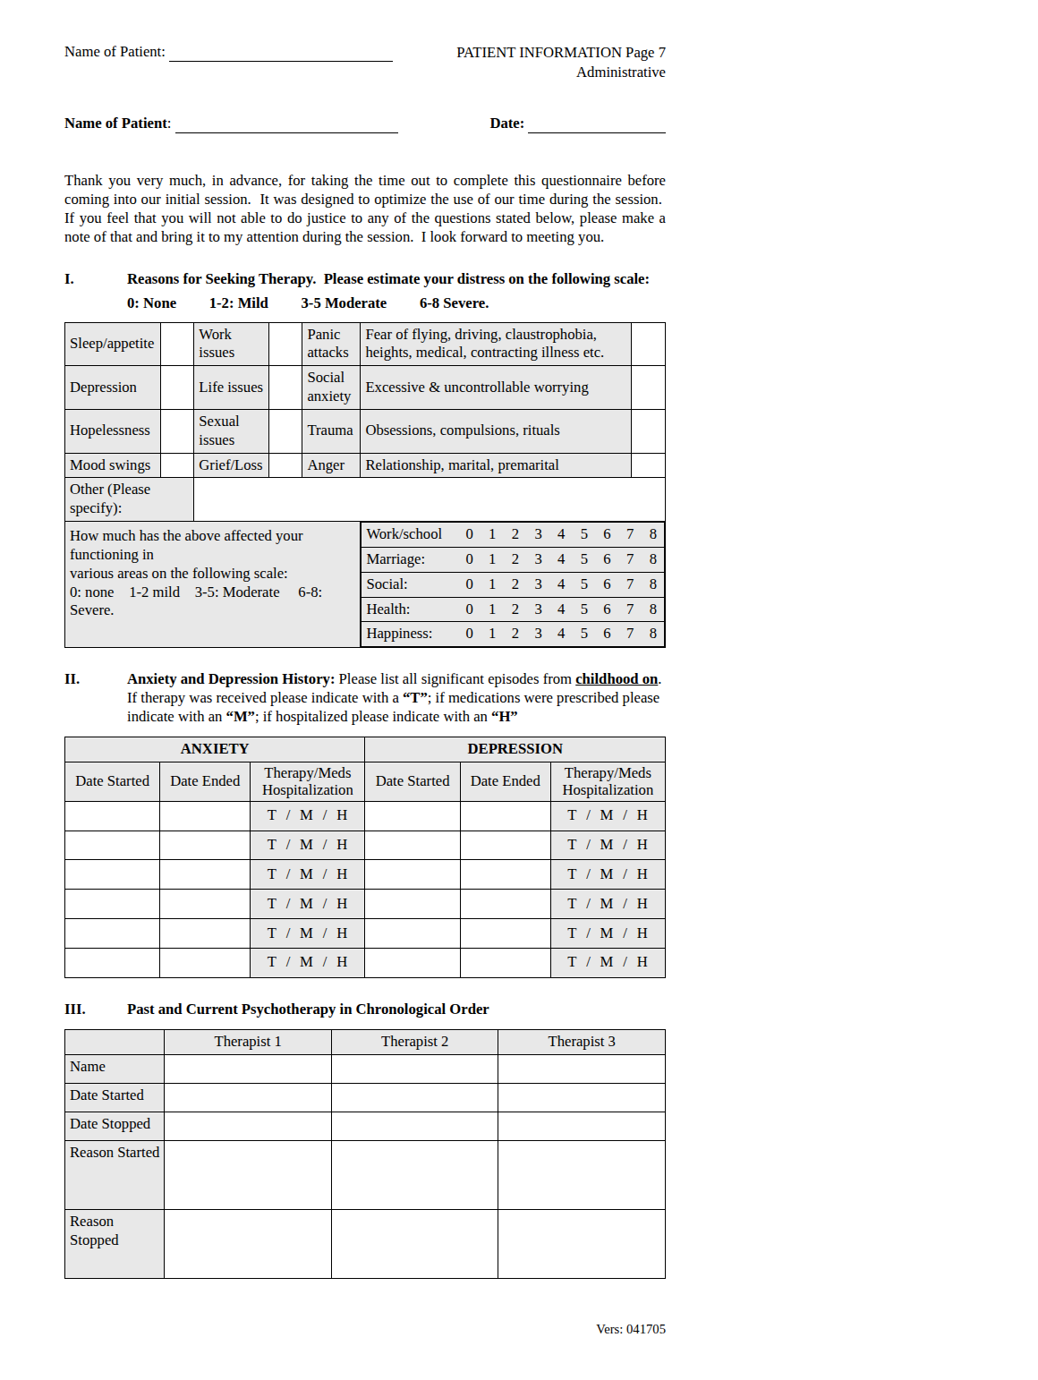Name of Patient:
PATIENT INFORMATION Page 7
Administrative
Name of Patient:
Date:
Thank you very much, in advance, for taking the time out to complete this questionnaire before coming into our initial session. It was designed to optimize the use of our time during the session. If you feel that you will not able to do justice to any of the questions stated below, please make a note of that and bring it to my attention during the session. I look forward to meeting you.
I.
Reasons for Seeking Therapy. Please estimate your distress on the following scale:
0: None 1-2: Mild 3-5 Moderate 6-8 Severe.
| Sleep/appetite | | Work issues | | Panic attacks | Fear of flying, driving, claustrophobia, heights, medical, contracting illness etc. | |
| Depression | | Life issues | | Social anxiety | Excessive & uncontrollable worrying | |
| Hopelessness | | Sexual issues | | Trauma | Obsessions, compulsions, rituals | |
| Mood swings | | Grief/Loss | | Anger | Relationship, marital, premarital | |
| Other (Please specify): | |
| How much has the above affected your functioning in various areas on the following scale: 0: none 1-2 mild 3-5: Moderate 6-8: Severe. | / Work/school / 0 1 2 3 4 5 6 7 8 / / Marriage: / 0 1 2 3 4 5 6 7 8 / / Social: / 0 1 2 3 4 5 6 7 8 / / Health: / 0 1 2 3 4 5 6 7 8 / / Happiness: / 0 1 2 3 4 5 6 7 8 / |
II.
Anxiety and Depression History: Please list all significant episodes from childhood on. If therapy was received please indicate with a “T”; if medications were prescribed please indicate with an “M”; if hospitalized please indicate with an “H”
| ANXIETY | DEPRESSION |
| --- | --- |
| Date Started | Date Ended | Therapy/Meds Hospitalization | Date Started | Date Ended | Therapy/Meds Hospitalization |
| | | T / M / H | | | T / M / H |
| | | T / M / H | | | T / M / H |
| | | T / M / H | | | T / M / H |
| | | T / M / H | | | T / M / H |
| | | T / M / H | | | T / M / H |
| | | T / M / H | | | T / M / H |
III.
Past and Current Psychotherapy in Chronological Order
| | Therapist 1 | Therapist 2 | Therapist 3 |
| Name | | | |
| Date Started | | | |
| Date Stopped | | | |
| Reason Started | | | |
| Reason Stopped | | | |
Vers: 041705